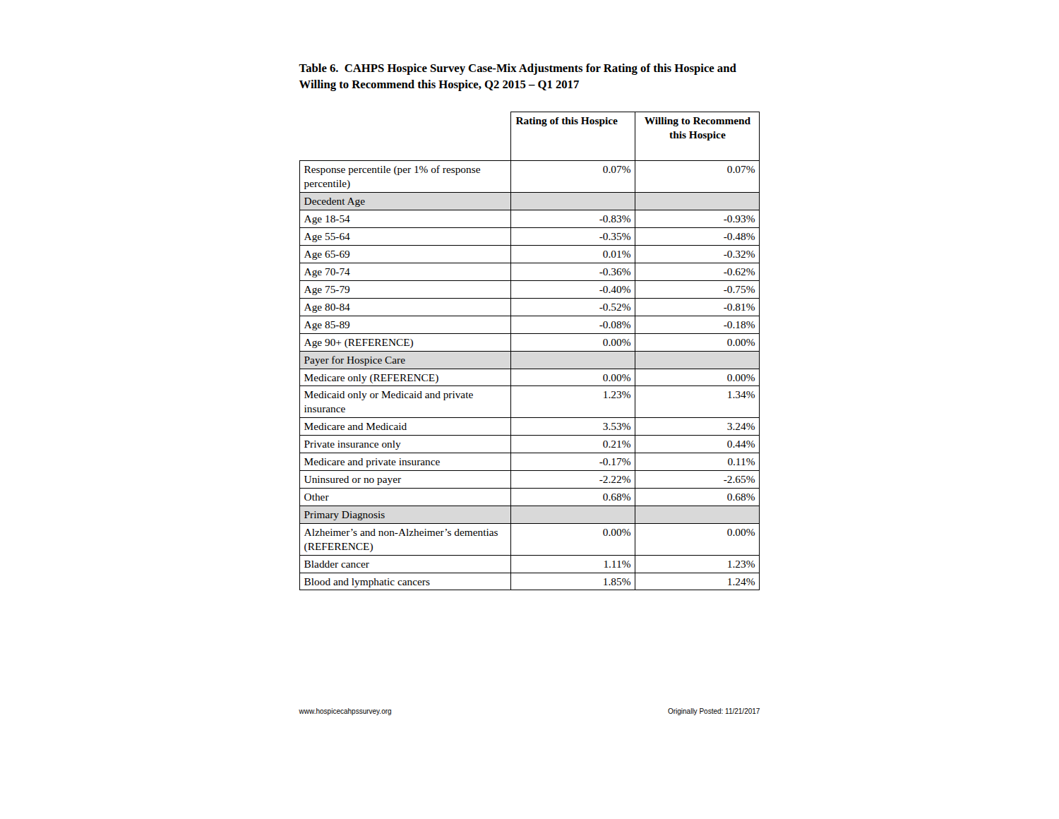Table 6. CAHPS Hospice Survey Case-Mix Adjustments for Rating of this Hospice and Willing to Recommend this Hospice, Q2 2015 – Q1 2017
| | Rating of this Hospice | Willing to Recommend this Hospice |
| --- | --- | --- |
| Response percentile (per 1% of response percentile) | 0.07% | 0.07% |
| Decedent Age | | |
| Age 18-54 | -0.83% | -0.93% |
| Age 55-64 | -0.35% | -0.48% |
| Age 65-69 | 0.01% | -0.32% |
| Age 70-74 | -0.36% | -0.62% |
| Age 75-79 | -0.40% | -0.75% |
| Age 80-84 | -0.52% | -0.81% |
| Age 85-89 | -0.08% | -0.18% |
| Age 90+ (REFERENCE) | 0.00% | 0.00% |
| Payer for Hospice Care | | |
| Medicare only (REFERENCE) | 0.00% | 0.00% |
| Medicaid only or Medicaid and private insurance | 1.23% | 1.34% |
| Medicare and Medicaid | 3.53% | 3.24% |
| Private insurance only | 0.21% | 0.44% |
| Medicare and private insurance | -0.17% | 0.11% |
| Uninsured or no payer | -2.22% | -2.65% |
| Other | 0.68% | 0.68% |
| Primary Diagnosis | | |
| Alzheimer’s and non-Alzheimer’s dementias (REFERENCE) | 0.00% | 0.00% |
| Bladder cancer | 1.11% | 1.23% |
| Blood and lymphatic cancers | 1.85% | 1.24% |
www.hospicecahpssurvey.org Originally Posted: 11/21/2017